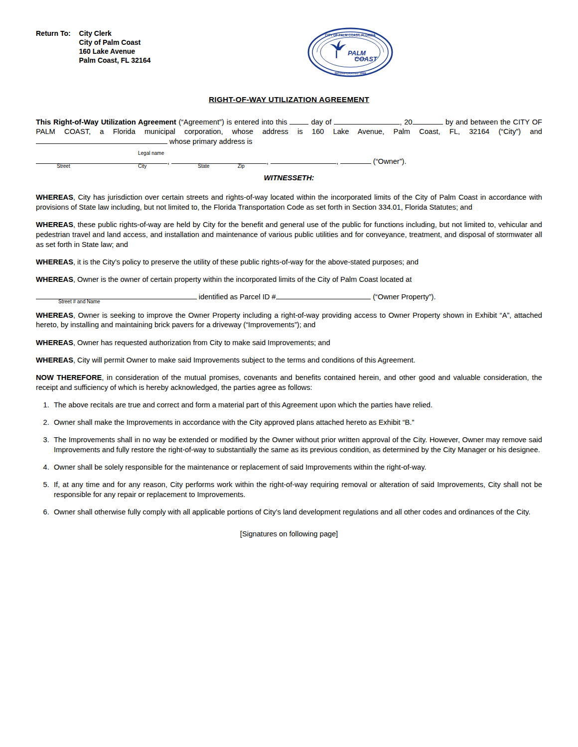Return To:
City Clerk
City of Palm Coast
160 Lake Avenue
Palm Coast, FL 32164
CITY OF PALM COAST, FLORIDA INCORPORATED 1999 PALM COAST
RIGHT-OF-WAY UTILIZATION AGREEMENT
This Right-of-Way Utilization Agreement (“Agreement”) is entered into this day of , 20 by and between the CITY OF PALM COAST, a Florida municipal corporation, whose address is 160 Lake Avenue, Palm Coast, FL, 32164 (“City”) and whose primary address is
Legal name
, , , (“Owner”).
Street City State Zip
WITNESSETH:
WHEREAS, City has jurisdiction over certain streets and rights-of-way located within the incorporated limits of the City of Palm Coast in accordance with provisions of State law including, but not limited to, the Florida Transportation Code as set forth in Section 334.01, Florida Statutes; and
WHEREAS, these public rights-of-way are held by City for the benefit and general use of the public for functions including, but not limited to, vehicular and pedestrian travel and land access, and installation and maintenance of various public utilities and for conveyance, treatment, and disposal of stormwater all as set forth in State law; and
WHEREAS, it is the City’s policy to preserve the utility of these public rights-of-way for the above-stated purposes; and
WHEREAS, Owner is the owner of certain property within the incorporated limits of the City of Palm Coast located at
identified as Parcel ID # (“Owner Property”).
Street # and Name
WHEREAS, Owner is seeking to improve the Owner Property including a right-of-way providing access to Owner Property shown in Exhibit “A”, attached hereto, by installing and maintaining brick pavers for a driveway (“Improvements”); and
WHEREAS, Owner has requested authorization from City to make said Improvements; and
WHEREAS, City will permit Owner to make said Improvements subject to the terms and conditions of this Agreement.
NOW THEREFORE, in consideration of the mutual promises, covenants and benefits contained herein, and other good and valuable consideration, the receipt and sufficiency of which is hereby acknowledged, the parties agree as follows:
The above recitals are true and correct and form a material part of this Agreement upon which the parties have relied.
Owner shall make the Improvements in accordance with the City approved plans attached hereto as Exhibit “B.”
The Improvements shall in no way be extended or modified by the Owner without prior written approval of the City. However, Owner may remove said Improvements and fully restore the right-of-way to substantially the same as its previous condition, as determined by the City Manager or his designee.
Owner shall be solely responsible for the maintenance or replacement of said Improvements within the right-of-way.
If, at any time and for any reason, City performs work within the right-of-way requiring removal or alteration of said Improvements, City shall not be responsible for any repair or replacement to Improvements.
Owner shall otherwise fully comply with all applicable portions of City’s land development regulations and all other codes and ordinances of the City.
[Signatures on following page]